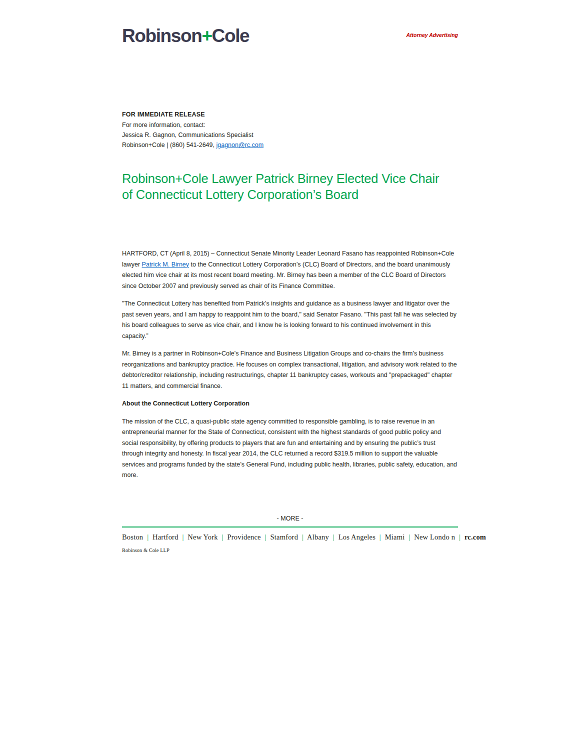Robinson+Cole
Attorney Advertising
FOR IMMEDIATE RELEASE
For more information, contact:
Jessica R. Gagnon, Communications Specialist
Robinson+Cole | (860) 541-2649, jgagnon@rc.com
Robinson+Cole Lawyer Patrick Birney Elected Vice Chair
of Connecticut Lottery Corporation’s Board
HARTFORD, CT (April 8, 2015) – Connecticut Senate Minority Leader Leonard Fasano has reappointed Robinson+Cole lawyer Patrick M. Birney to the Connecticut Lottery Corporation’s (CLC) Board of Directors, and the board unanimously elected him vice chair at its most recent board meeting. Mr. Birney has been a member of the CLC Board of Directors since October 2007 and previously served as chair of its Finance Committee.
"The Connecticut Lottery has benefited from Patrick’s insights and guidance as a business lawyer and litigator over the past seven years, and I am happy to reappoint him to the board," said Senator Fasano. "This past fall he was selected by his board colleagues to serve as vice chair, and I know he is looking forward to his continued involvement in this capacity.”
Mr. Birney is a partner in Robinson+Cole's Finance and Business Litigation Groups and co-chairs the firm's business reorganizations and bankruptcy practice. He focuses on complex transactional, litigation, and advisory work related to the debtor/creditor relationship, including restructurings, chapter 11 bankruptcy cases, workouts and "prepackaged" chapter 11 matters, and commercial finance.
About the Connecticut Lottery Corporation
The mission of the CLC, a quasi-public state agency committed to responsible gambling, is to raise revenue in an entrepreneurial manner for the State of Connecticut, consistent with the highest standards of good public policy and social responsibility, by offering products to players that are fun and entertaining and by ensuring the public’s trust through integrity and honesty. In fiscal year 2014, the CLC returned a record $319.5 million to support the valuable services and programs funded by the state’s General Fund, including public health, libraries, public safety, education, and more.
- MORE -
Boston | Hartford | New York | Providence | Stamford | Albany | Los Angeles | Miami | New Londo n | rc.com
Robinson & Cole LLP